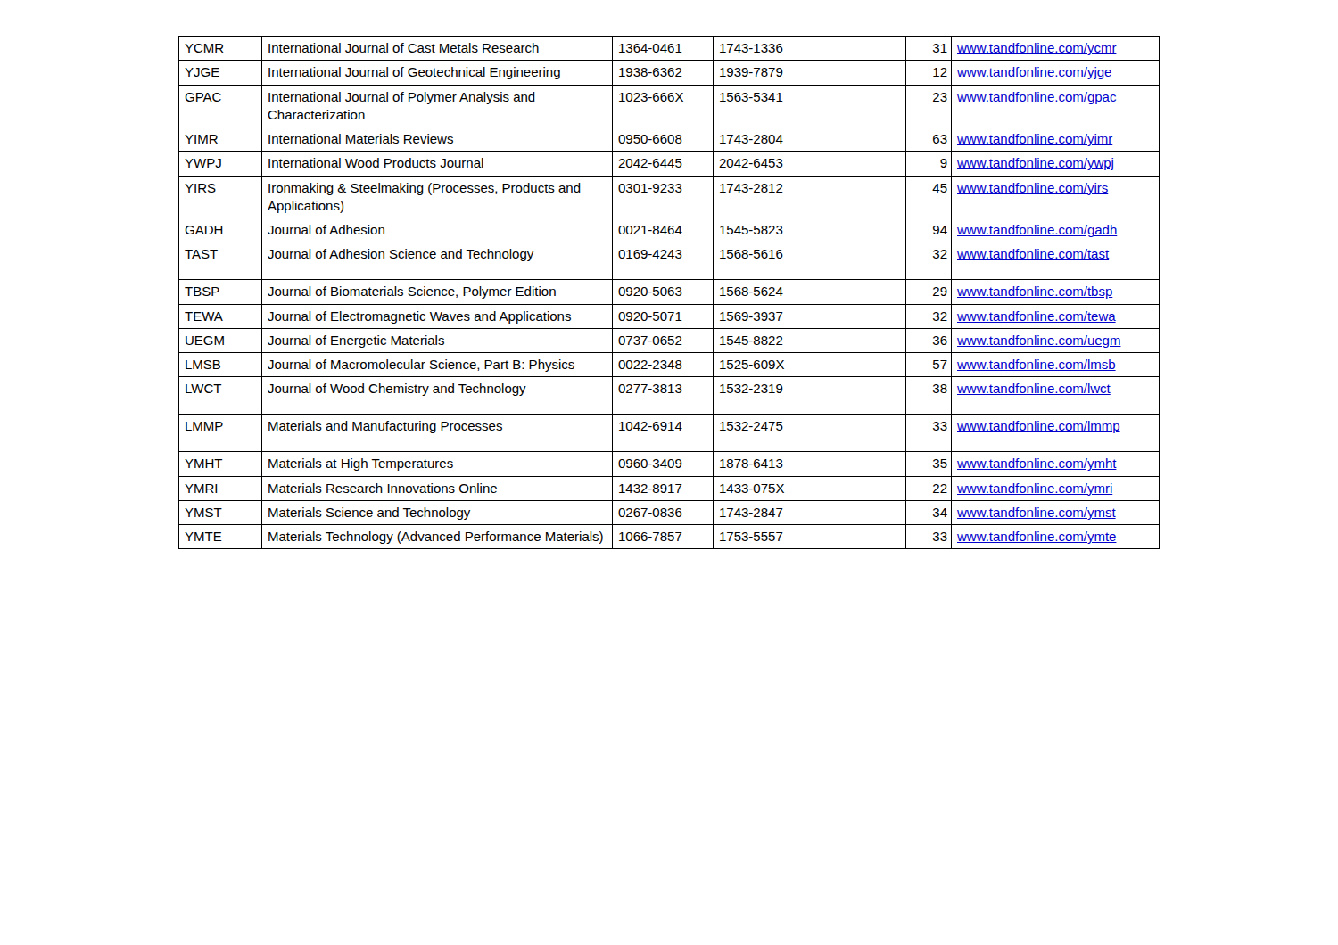| YCMR | International Journal of Cast Metals Research | 1364-0461 | 1743-1336 | | 31 | www.tandfonline.com/ycmr |
| YJGE | International Journal of Geotechnical Engineering | 1938-6362 | 1939-7879 | | 12 | www.tandfonline.com/yjge |
| GPAC | International Journal of Polymer Analysis and Characterization | 1023-666X | 1563-5341 | | 23 | www.tandfonline.com/gpac |
| YIMR | International Materials Reviews | 0950-6608 | 1743-2804 | | 63 | www.tandfonline.com/yimr |
| YWPJ | International Wood Products Journal | 2042-6445 | 2042-6453 | | 9 | www.tandfonline.com/ywpj |
| YIRS | Ironmaking & Steelmaking (Processes, Products and Applications) | 0301-9233 | 1743-2812 | | 45 | www.tandfonline.com/yirs |
| GADH | Journal of Adhesion | 0021-8464 | 1545-5823 | | 94 | www.tandfonline.com/gadh |
| TAST | Journal of Adhesion Science and Technology | 0169-4243 | 1568-5616 | | 32 | www.tandfonline.com/tast |
| TBSP | Journal of Biomaterials Science, Polymer Edition | 0920-5063 | 1568-5624 | | 29 | www.tandfonline.com/tbsp |
| TEWA | Journal of Electromagnetic Waves and Applications | 0920-5071 | 1569-3937 | | 32 | www.tandfonline.com/tewa |
| UEGM | Journal of Energetic Materials | 0737-0652 | 1545-8822 | | 36 | www.tandfonline.com/uegm |
| LMSB | Journal of Macromolecular Science, Part B: Physics | 0022-2348 | 1525-609X | | 57 | www.tandfonline.com/lmsb |
| LWCT | Journal of Wood Chemistry and Technology | 0277-3813 | 1532-2319 | | 38 | www.tandfonline.com/lwct |
| LMMP | Materials and Manufacturing Processes | 1042-6914 | 1532-2475 | | 33 | www.tandfonline.com/lmmp |
| YMHT | Materials at High Temperatures | 0960-3409 | 1878-6413 | | 35 | www.tandfonline.com/ymht |
| YMRI | Materials Research Innovations Online | 1432-8917 | 1433-075X | | 22 | www.tandfonline.com/ymri |
| YMST | Materials Science and Technology | 0267-0836 | 1743-2847 | | 34 | www.tandfonline.com/ymst |
| YMTE | Materials Technology (Advanced Performance Materials) | 1066-7857 | 1753-5557 | | 33 | www.tandfonline.com/ymte |